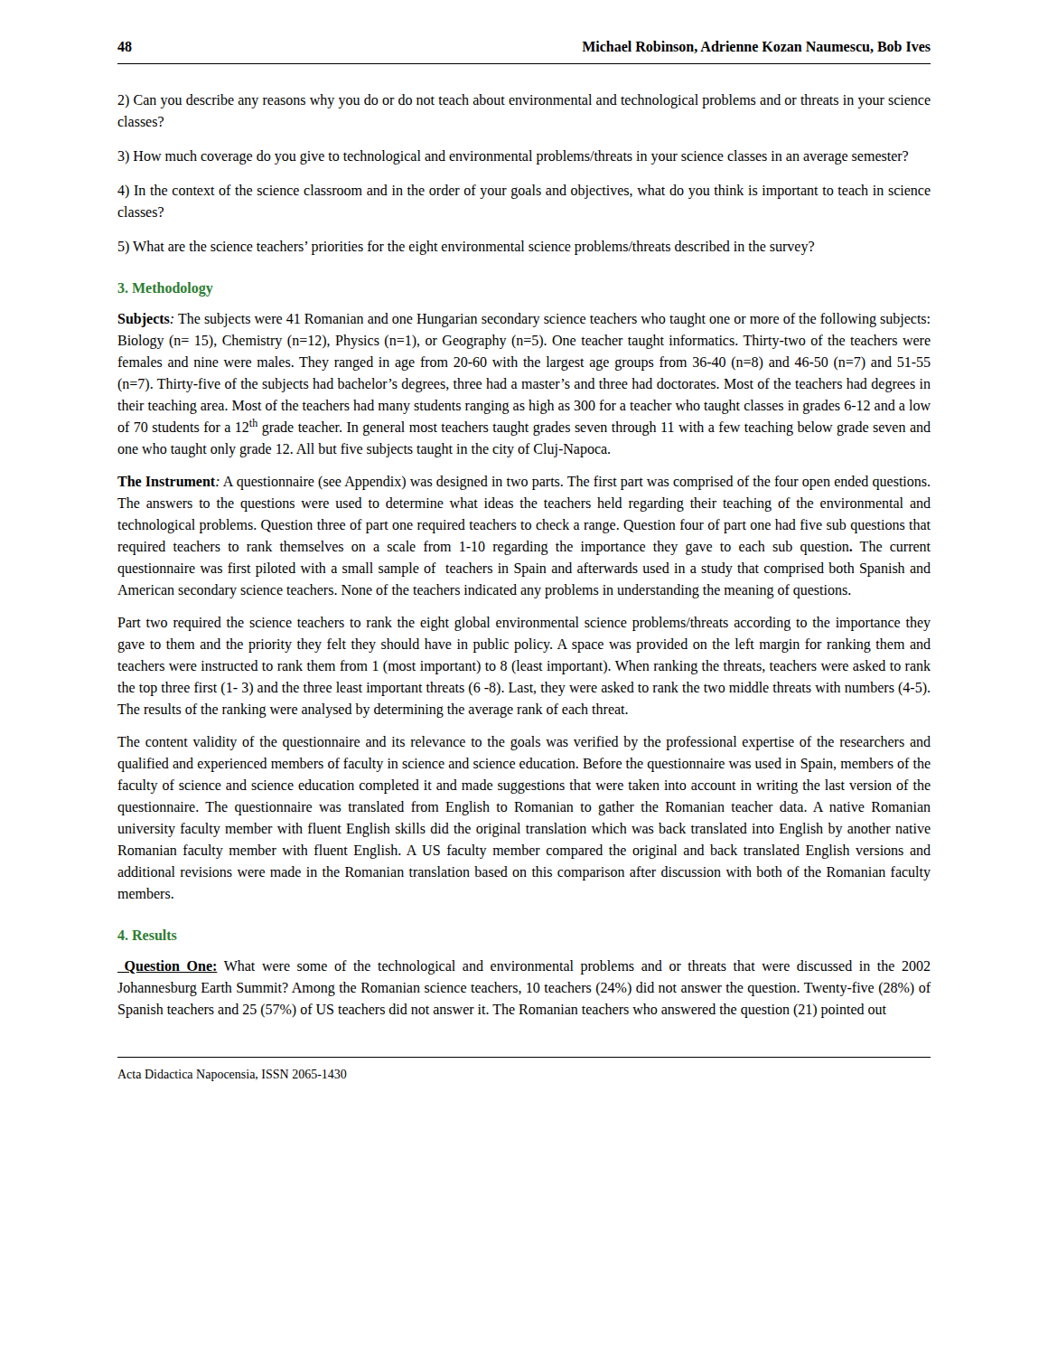48 Michael Robinson, Adrienne Kozan Naumescu, Bob Ives
2) Can you describe any reasons why you do or do not teach about environmental and technological problems and or threats in your science classes?
3) How much coverage do you give to technological and environmental problems/threats in your science classes in an average semester?
4) In the context of the science classroom and in the order of your goals and objectives, what do you think is important to teach in science classes?
5) What are the science teachers’ priorities for the eight environmental science problems/threats described in the survey?
3. Methodology
Subjects: The subjects were 41 Romanian and one Hungarian secondary science teachers who taught one or more of the following subjects: Biology (n= 15), Chemistry (n=12), Physics (n=1), or Geography (n=5). One teacher taught informatics. Thirty-two of the teachers were females and nine were males. They ranged in age from 20-60 with the largest age groups from 36-40 (n=8) and 46-50 (n=7) and 51-55 (n=7). Thirty-five of the subjects had bachelor’s degrees, three had a master’s and three had doctorates. Most of the teachers had degrees in their teaching area. Most of the teachers had many students ranging as high as 300 for a teacher who taught classes in grades 6-12 and a low of 70 students for a 12th grade teacher. In general most teachers taught grades seven through 11 with a few teaching below grade seven and one who taught only grade 12. All but five subjects taught in the city of Cluj-Napoca.
The Instrument: A questionnaire (see Appendix) was designed in two parts. The first part was comprised of the four open ended questions. The answers to the questions were used to determine what ideas the teachers held regarding their teaching of the environmental and technological problems. Question three of part one required teachers to check a range. Question four of part one had five sub questions that required teachers to rank themselves on a scale from 1-10 regarding the importance they gave to each sub question. The current questionnaire was first piloted with a small sample of teachers in Spain and afterwards used in a study that comprised both Spanish and American secondary science teachers. None of the teachers indicated any problems in understanding the meaning of questions.
Part two required the science teachers to rank the eight global environmental science problems/threats according to the importance they gave to them and the priority they felt they should have in public policy. A space was provided on the left margin for ranking them and teachers were instructed to rank them from 1 (most important) to 8 (least important). When ranking the threats, teachers were asked to rank the top three first (1- 3) and the three least important threats (6 -8). Last, they were asked to rank the two middle threats with numbers (4-5). The results of the ranking were analysed by determining the average rank of each threat.
The content validity of the questionnaire and its relevance to the goals was verified by the professional expertise of the researchers and qualified and experienced members of faculty in science and science education. Before the questionnaire was used in Spain, members of the faculty of science and science education completed it and made suggestions that were taken into account in writing the last version of the questionnaire. The questionnaire was translated from English to Romanian to gather the Romanian teacher data. A native Romanian university faculty member with fluent English skills did the original translation which was back translated into English by another native Romanian faculty member with fluent English. A US faculty member compared the original and back translated English versions and additional revisions were made in the Romanian translation based on this comparison after discussion with both of the Romanian faculty members.
4. Results
Question One: What were some of the technological and environmental problems and or threats that were discussed in the 2002 Johannesburg Earth Summit? Among the Romanian science teachers, 10 teachers (24%) did not answer the question. Twenty-five (28%) of Spanish teachers and 25 (57%) of US teachers did not answer it. The Romanian teachers who answered the question (21) pointed out
Acta Didactica Napocensia, ISSN 2065-1430